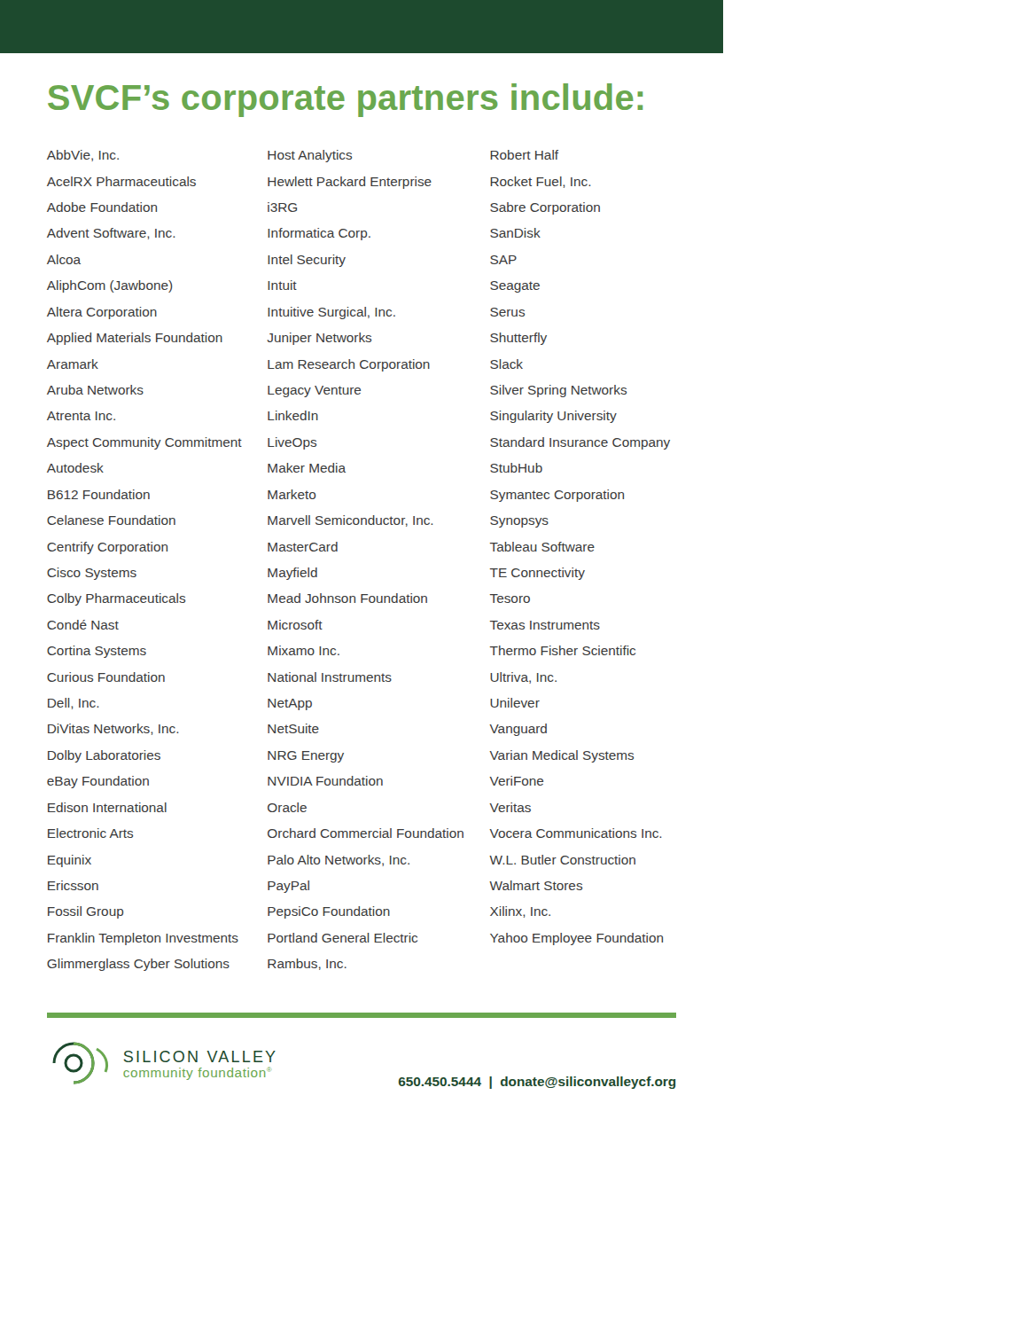SVCF’s corporate partners include:
AbbVie, Inc.
AcelRX Pharmaceuticals
Adobe Foundation
Advent Software, Inc.
Alcoa
AliphCom (Jawbone)
Altera Corporation
Applied Materials Foundation
Aramark
Aruba Networks
Atrenta Inc.
Aspect Community Commitment
Autodesk
B612 Foundation
Celanese Foundation
Centrify Corporation
Cisco Systems
Colby Pharmaceuticals
Condé Nast
Cortina Systems
Curious Foundation
Dell, Inc.
DiVitas Networks, Inc.
Dolby Laboratories
eBay Foundation
Edison International
Electronic Arts
Equinix
Ericsson
Fossil Group
Franklin Templeton Investments
Glimmerglass Cyber Solutions
Host Analytics
Hewlett Packard Enterprise
i3RG
Informatica Corp.
Intel Security
Intuit
Intuitive Surgical, Inc.
Juniper Networks
Lam Research Corporation
Legacy Venture
LinkedIn
LiveOps
Maker Media
Marketo
Marvell Semiconductor, Inc.
MasterCard
Mayfield
Mead Johnson Foundation
Microsoft
Mixamo Inc.
National Instruments
NetApp
NetSuite
NRG Energy
NVIDIA Foundation
Oracle
Orchard Commercial Foundation
Palo Alto Networks, Inc.
PayPal
PepsiCo Foundation
Portland General Electric
Rambus, Inc.
Robert Half
Rocket Fuel, Inc.
Sabre Corporation
SanDisk
SAP
Seagate
Serus
Shutterfly
Slack
Silver Spring Networks
Singularity University
Standard Insurance Company
StubHub
Symantec Corporation
Synopsys
Tableau Software
TE Connectivity
Tesoro
Texas Instruments
Thermo Fisher Scientific
Ultriva, Inc.
Unilever
Vanguard
Varian Medical Systems
VeriFone
Veritas
Vocera Communications Inc.
W.L. Butler Construction
Walmart Stores
Xilinx, Inc.
Yahoo Employee Foundation
SILICON VALLEY
community foundation®
650.450.5444 | donate@siliconvalleycf.org